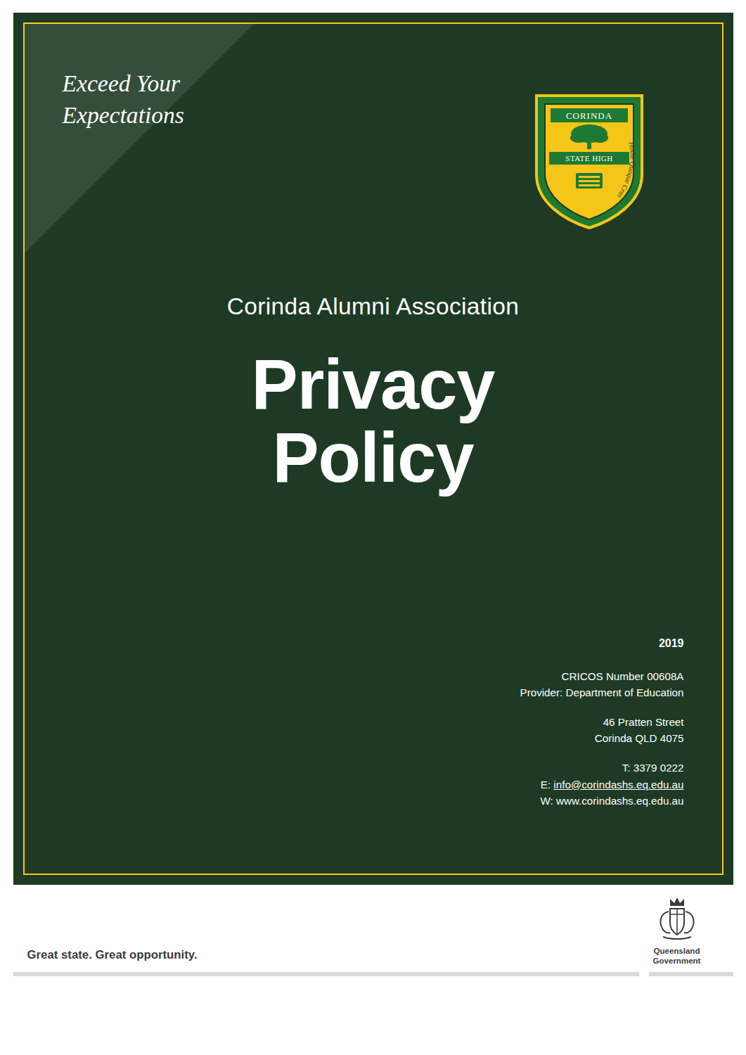Exceed Your
Expectations
CORINDA STATE HIGH Hodie Quoque Cras
Corinda Alumni Association
Privacy
Policy
2019
CRICOS Number 00608A
Provider: Department of Education
46 Pratten Street
Corinda QLD 4075
T: 3379 0222
E: info@corindashs.eq.edu.au
W: www.corindashs.eq.edu.au
Great state. Great opportunity.
Queensland
Government